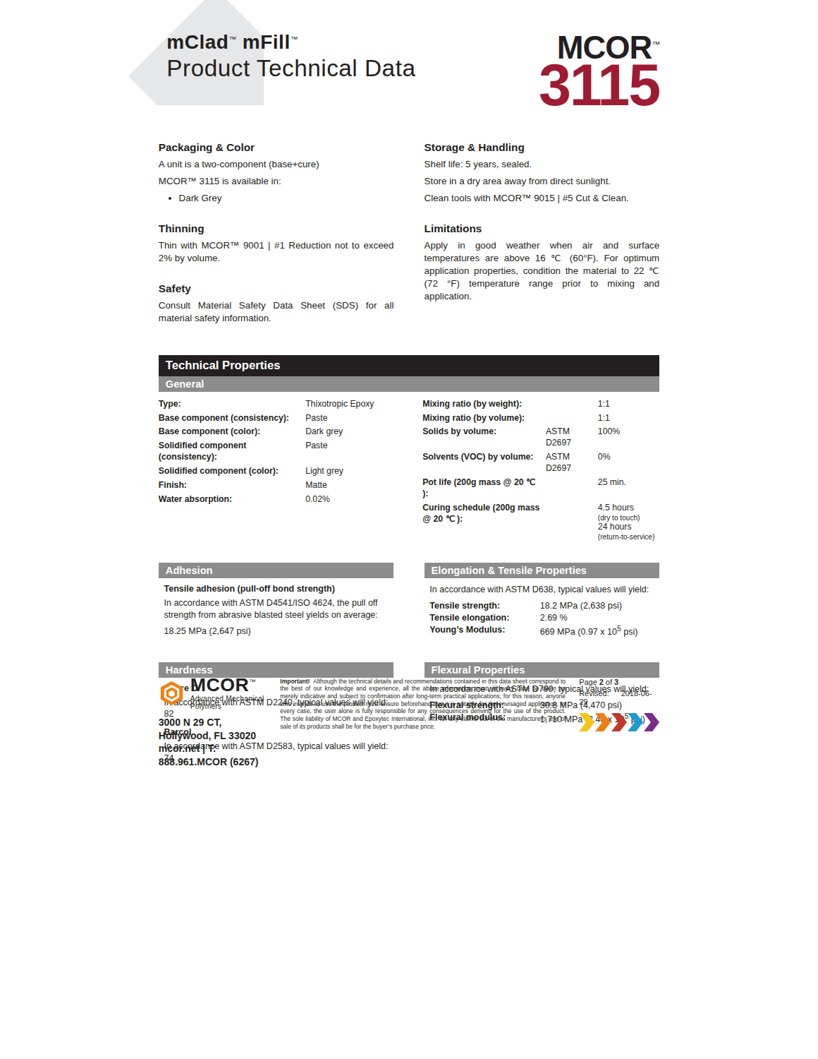mClad™ mFill™
Product Technical Data
MCOR™
3115
Packaging & Color
A unit is a two-component (base+cure)
MCOR™ 3115 is available in:
Dark Grey
Thinning
Thin with MCOR™ 9001 | #1 Reduction not to exceed 2% by volume.
Safety
Consult Material Safety Data Sheet (SDS) for all material safety information.
Storage & Handling
Shelf life: 5 years, sealed.
Store in a dry area away from direct sunlight.
Clean tools with MCOR™ 9015 | #5 Cut & Clean.
Limitations
Apply in good weather when air and surface temperatures are above 16 ℃ (60°F). For optimum application properties, condition the material to 22 ℃ (72 °F) temperature range prior to mixing and application.
Technical Properties
General
| Type: | Thixotropic Epoxy |
| Base component (consistency): | Paste |
| Base component (color): | Dark grey |
| Solidified component (consistency): | Paste |
| Solidified component (color): | Light grey |
| Finish: | Matte |
| Water absorption: | 0.02% |
| Mixing ratio (by weight): | | 1:1 |
| Mixing ratio (by volume): | | 1:1 |
| Solids by volume: | ASTM D2697 | 100% |
| Solvents (VOC) by volume: | ASTM D2697 | 0% |
| Pot life (200g mass @ 20 ℃ ): | | 25 min. |
| Curing schedule (200g mass @ 20 ℃ ): | | 4.5 hours (dry to touch) 24 hours (return-to-service) |
Adhesion
Tensile adhesion (pull-off bond strength)
In accordance with ASTM D4541/ISO 4624, the pull off strength from abrasive blasted steel yields on average:
18.25 MPa (2,647 psi)
Elongation & Tensile Properties
In accordance with ASTM D638, typical values will yield:
| Tensile strength: | 18.2 MPa (2,638 psi) |
| Tensile elongation: | 2.69 % |
| Young’s Modulus: | 669 MPa (0.97 x 10 5 psi) |
Hardness
Shore D
In accordance with ASTM D2240, typical values will yield:
82
Barcol
In accordance with ASTM D2583, typical values will yield:
74
Flexural Properties
In accordance with ASTM D790, typical values will yield:
| Flexural strength: | 30.8 MPa (4,470 psi) |
| Flexural modulus: | 1,710 MPa (2.48 x 10 5 psi) |
MCOR™
Advanced Mechanical Polymers
3000 N 29 CT, Hollywood, FL 33020
mcor.net | T: 888.961.MCOR (6267)
Important! Although the technical details and recommendations contained in this data sheet correspond to the best of our knowledge and experience, all the above information must, in every case be taken as merely indicative and subject to confirmation after long-term practical applications; for this reason, anyone who intends to use the product must ensure beforehand that it is suitable for the envisaged application. In every case, the user alone is fully responsible for any consequences deriving for the use of the product. The sole liability of MCOR and Epoxytec International, Inc. for any claims out of the manufacturer’s use of sale of its products shall be for the buyer’s purchase price.
Page 2 of 3
Revised: 2018-06-29